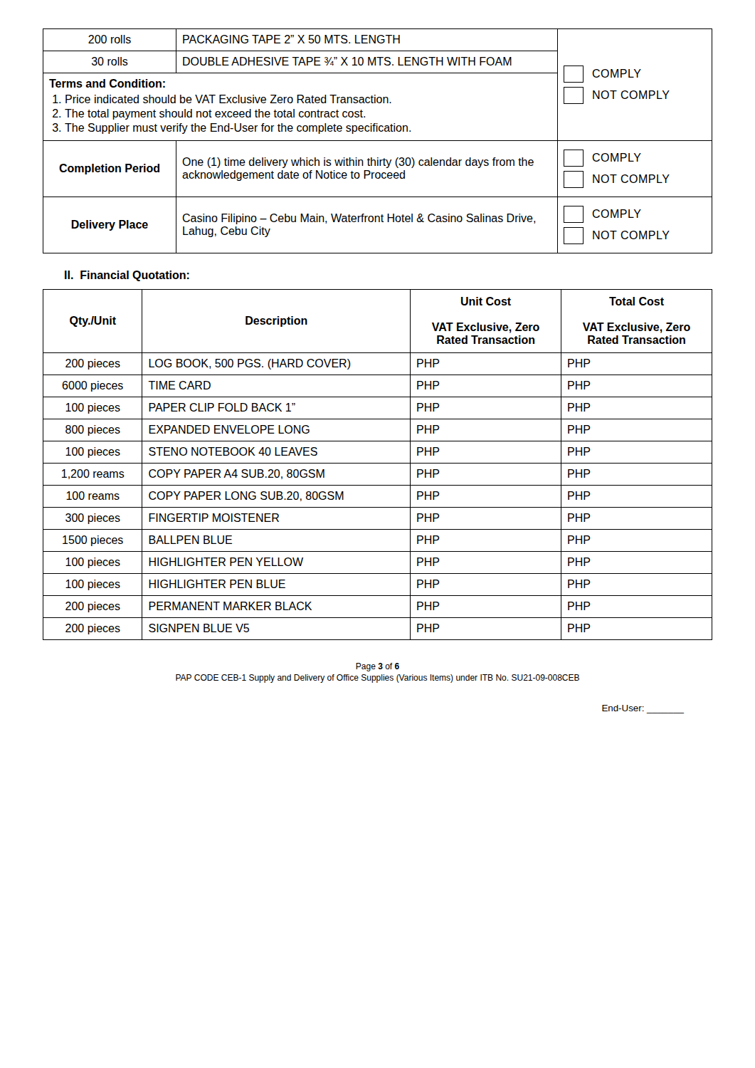| 200 rolls | PACKAGING TAPE 2” X 50 MTS. LENGTH | COMPLY NOT COMPLY |
| 30 rolls | DOUBLE ADHESIVE TAPE ¾” X 10 MTS. LENGTH WITH FOAM |
| Terms and Condition: Price indicated should be VAT Exclusive Zero Rated Transaction. The total payment should not exceed the total contract cost. The Supplier must verify the End-User for the complete specification. |
| Completion Period | One (1) time delivery which is within thirty (30) calendar days from the acknowledgement date of Notice to Proceed | COMPLY NOT COMPLY |
| Delivery Place | Casino Filipino – Cebu Main, Waterfront Hotel & Casino Salinas Drive, Lahug, Cebu City | COMPLY NOT COMPLY |
II. Financial Quotation:
| Qty./Unit | Description | Unit Cost VAT Exclusive, Zero Rated Transaction | Total Cost VAT Exclusive, Zero Rated Transaction |
| --- | --- | --- | --- |
| 200 pieces | LOG BOOK, 500 PGS. (HARD COVER) | PHP | PHP |
| 6000 pieces | TIME CARD | PHP | PHP |
| 100 pieces | PAPER CLIP FOLD BACK 1” | PHP | PHP |
| 800 pieces | EXPANDED ENVELOPE LONG | PHP | PHP |
| 100 pieces | STENO NOTEBOOK 40 LEAVES | PHP | PHP |
| 1,200 reams | COPY PAPER A4 SUB.20, 80GSM | PHP | PHP |
| 100 reams | COPY PAPER LONG SUB.20, 80GSM | PHP | PHP |
| 300 pieces | FINGERTIP MOISTENER | PHP | PHP |
| 1500 pieces | BALLPEN BLUE | PHP | PHP |
| 100 pieces | HIGHLIGHTER PEN YELLOW | PHP | PHP |
| 100 pieces | HIGHLIGHTER PEN BLUE | PHP | PHP |
| 200 pieces | PERMANENT MARKER BLACK | PHP | PHP |
| 200 pieces | SIGNPEN BLUE V5 | PHP | PHP |
Page 3 of 6
PAP CODE CEB-1 Supply and Delivery of Office Supplies (Various Items) under ITB No. SU21-09-008CEB
End-User: _______